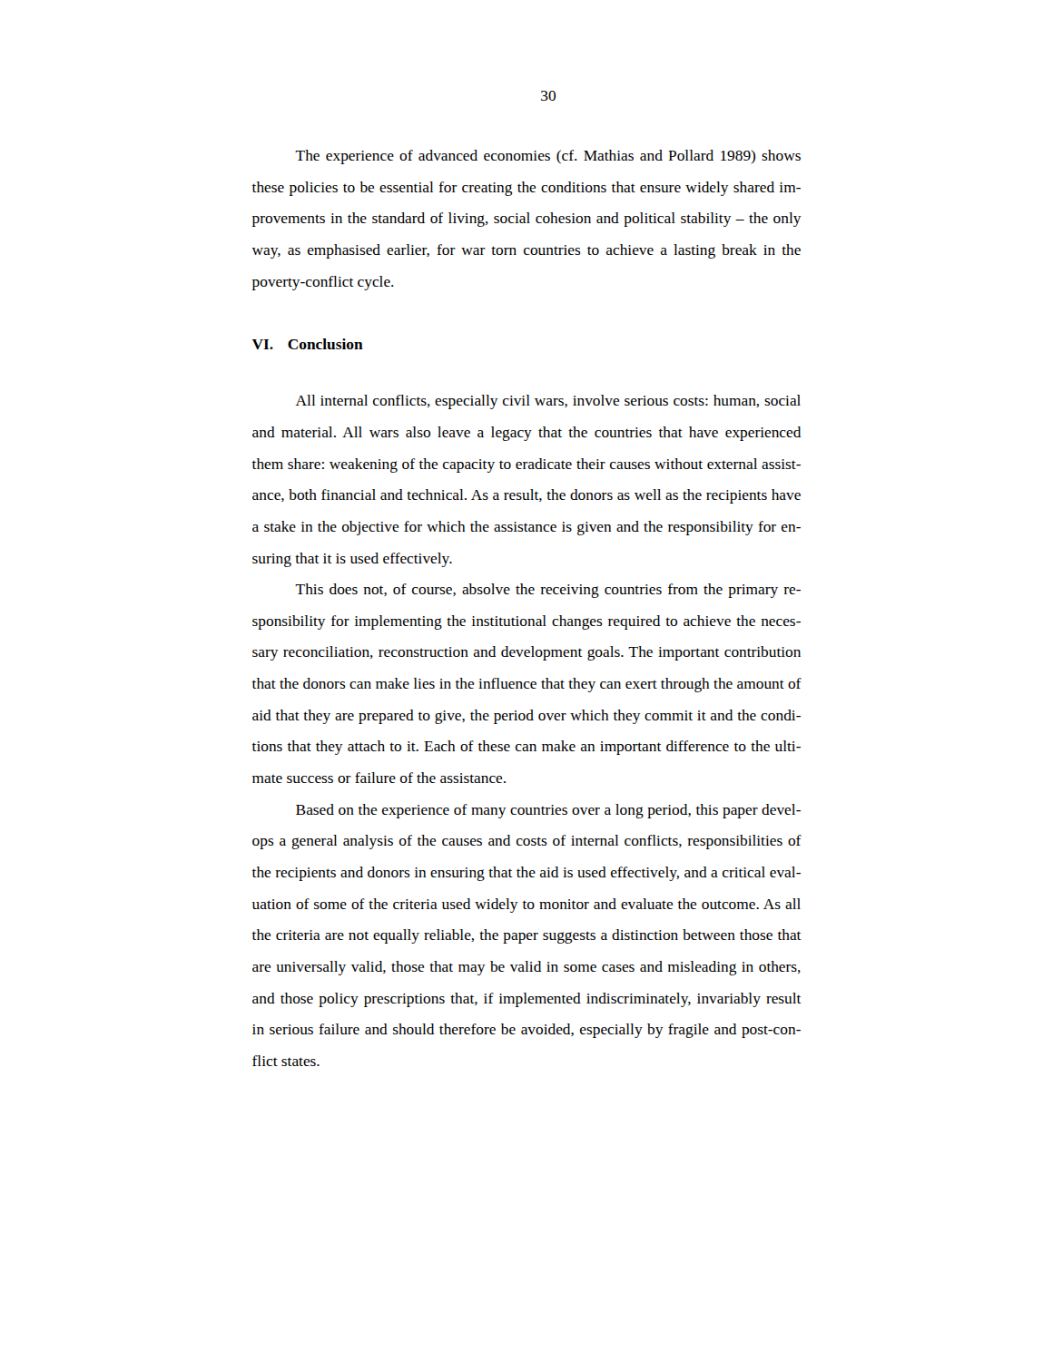30
The experience of advanced economies (cf. Mathias and Pollard 1989) shows these policies to be essential for creating the conditions that ensure widely shared improvements in the standard of living, social cohesion and political stability – the only way, as emphasised earlier, for war torn countries to achieve a lasting break in the poverty-conflict cycle.
VI. Conclusion
All internal conflicts, especially civil wars, involve serious costs: human, social and material. All wars also leave a legacy that the countries that have experienced them share: weakening of the capacity to eradicate their causes without external assistance, both financial and technical. As a result, the donors as well as the recipients have a stake in the objective for which the assistance is given and the responsibility for ensuring that it is used effectively.
This does not, of course, absolve the receiving countries from the primary responsibility for implementing the institutional changes required to achieve the necessary reconciliation, reconstruction and development goals. The important contribution that the donors can make lies in the influence that they can exert through the amount of aid that they are prepared to give, the period over which they commit it and the conditions that they attach to it. Each of these can make an important difference to the ultimate success or failure of the assistance.
Based on the experience of many countries over a long period, this paper develops a general analysis of the causes and costs of internal conflicts, responsibilities of the recipients and donors in ensuring that the aid is used effectively, and a critical evaluation of some of the criteria used widely to monitor and evaluate the outcome. As all the criteria are not equally reliable, the paper suggests a distinction between those that are universally valid, those that may be valid in some cases and misleading in others, and those policy prescriptions that, if implemented indiscriminately, invariably result in serious failure and should therefore be avoided, especially by fragile and post-conflict states.